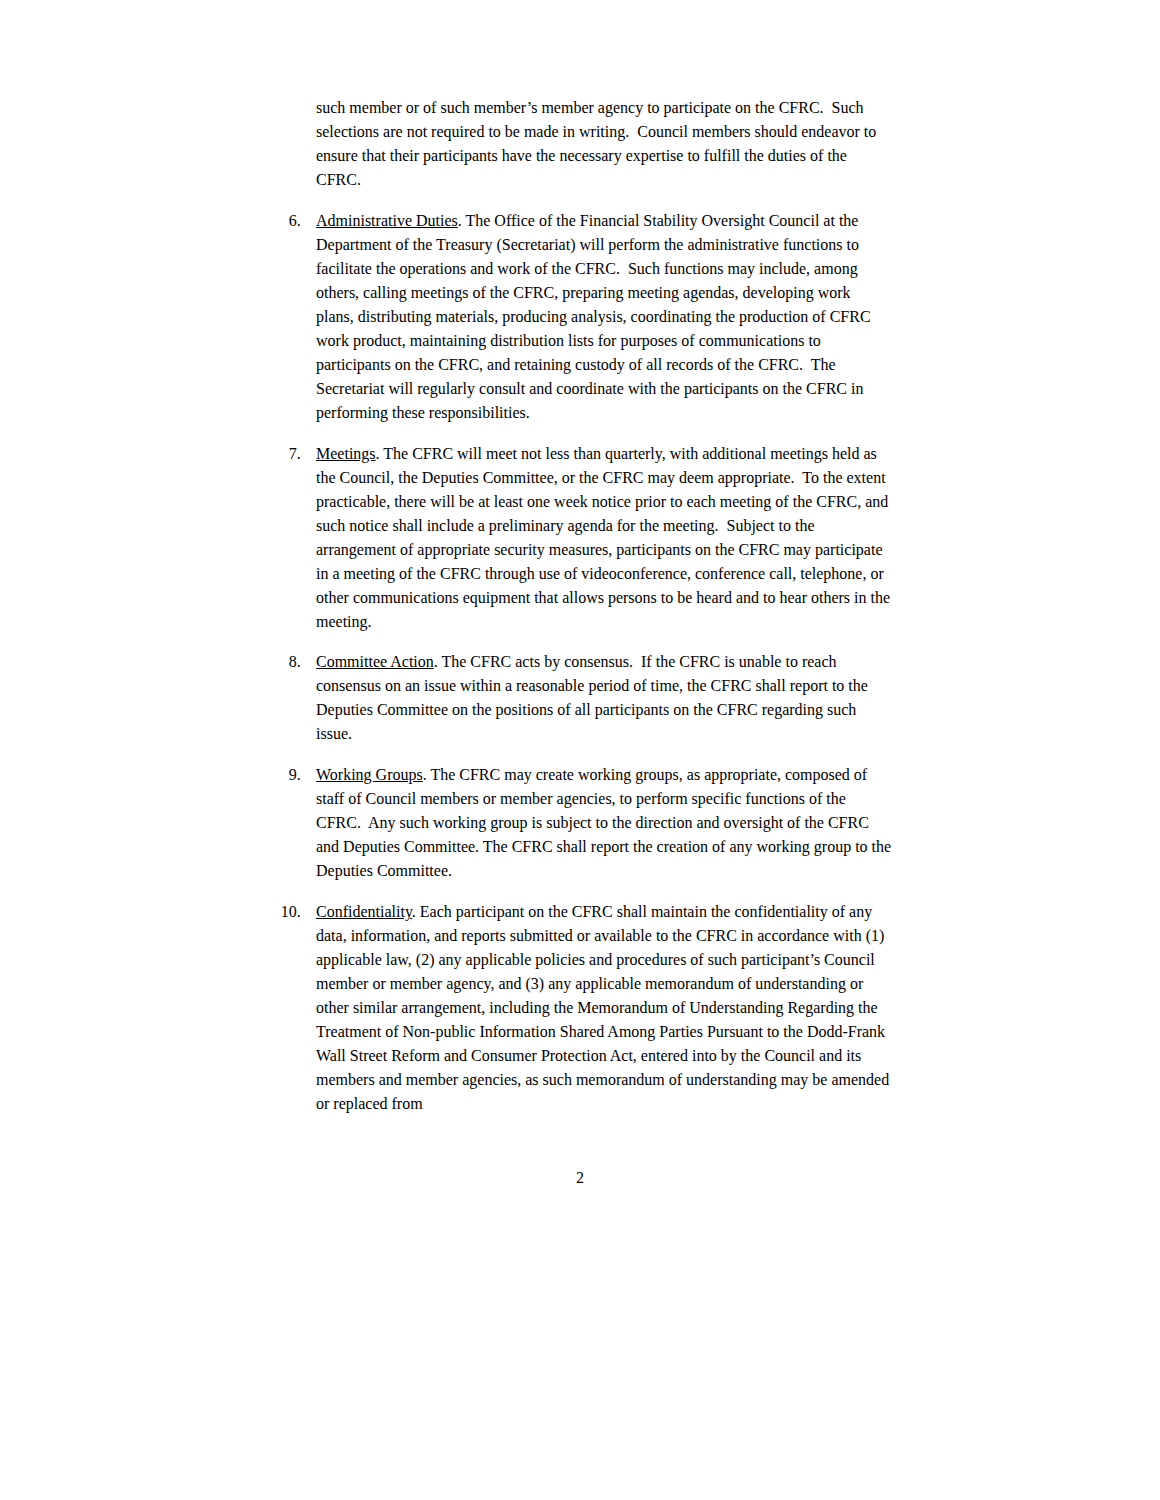such member or of such member’s member agency to participate on the CFRC. Such selections are not required to be made in writing. Council members should endeavor to ensure that their participants have the necessary expertise to fulfill the duties of the CFRC.
6. Administrative Duties. The Office of the Financial Stability Oversight Council at the Department of the Treasury (Secretariat) will perform the administrative functions to facilitate the operations and work of the CFRC. Such functions may include, among others, calling meetings of the CFRC, preparing meeting agendas, developing work plans, distributing materials, producing analysis, coordinating the production of CFRC work product, maintaining distribution lists for purposes of communications to participants on the CFRC, and retaining custody of all records of the CFRC. The Secretariat will regularly consult and coordinate with the participants on the CFRC in performing these responsibilities.
7. Meetings. The CFRC will meet not less than quarterly, with additional meetings held as the Council, the Deputies Committee, or the CFRC may deem appropriate. To the extent practicable, there will be at least one week notice prior to each meeting of the CFRC, and such notice shall include a preliminary agenda for the meeting. Subject to the arrangement of appropriate security measures, participants on the CFRC may participate in a meeting of the CFRC through use of videoconference, conference call, telephone, or other communications equipment that allows persons to be heard and to hear others in the meeting.
8. Committee Action. The CFRC acts by consensus. If the CFRC is unable to reach consensus on an issue within a reasonable period of time, the CFRC shall report to the Deputies Committee on the positions of all participants on the CFRC regarding such issue.
9. Working Groups. The CFRC may create working groups, as appropriate, composed of staff of Council members or member agencies, to perform specific functions of the CFRC. Any such working group is subject to the direction and oversight of the CFRC and Deputies Committee. The CFRC shall report the creation of any working group to the Deputies Committee.
10. Confidentiality. Each participant on the CFRC shall maintain the confidentiality of any data, information, and reports submitted or available to the CFRC in accordance with (1) applicable law, (2) any applicable policies and procedures of such participant’s Council member or member agency, and (3) any applicable memorandum of understanding or other similar arrangement, including the Memorandum of Understanding Regarding the Treatment of Non-public Information Shared Among Parties Pursuant to the Dodd-Frank Wall Street Reform and Consumer Protection Act, entered into by the Council and its members and member agencies, as such memorandum of understanding may be amended or replaced from
2